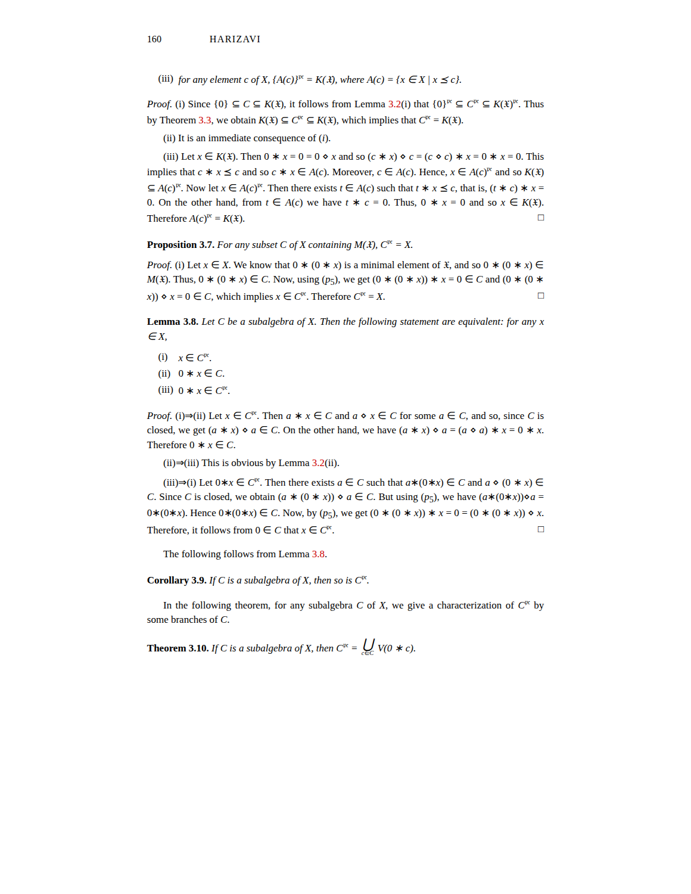160 HARIZAVI
(iii) for any element c of X, {A(c)}𝔭𝔠 = K(𝔛), where A(c) = {x ∈ X | x ⪯ c}.
Proof. (i) Since {0} ⊆ C ⊆ K(𝔛), it follows from Lemma 3.2(i) that {0}𝔭𝔠 ⊆ C𝔭𝔠 ⊆ K(𝔛)𝔭𝔠. Thus by Theorem 3.3, we obtain K(𝔛) ⊆ C𝔭𝔠 ⊆ K(𝔛), which implies that C𝔭𝔠 = K(𝔛).
(ii) It is an immediate consequence of (i).
(iii) Let x ∈ K(𝔛). Then 0 ∗ x = 0 = 0 ⋄ x and so (c ∗ x) ⋄ c = (c ⋄ c) ∗ x = 0 ∗ x = 0. This implies that c ∗ x ⪯ c and so c ∗ x ∈ A(c). Moreover, c ∈ A(c). Hence, x ∈ A(c)𝔭𝔠 and so K(𝔛) ⊆ A(c)𝔭𝔠. Now let x ∈ A(c)𝔭𝔠. Then there exists t ∈ A(c) such that t ∗ x ⪯ c, that is, (t ∗ c) ∗ x = 0. On the other hand, from t ∈ A(c) we have t ∗ c = 0. Thus, 0 ∗ x = 0 and so x ∈ K(𝔛). Therefore A(c)𝔭𝔠 = K(𝔛). □
Proposition 3.7. For any subset C of X containing M(𝔛), C𝔭𝔠 = X.
Proof. (i) Let x ∈ X. We know that 0 ∗ (0 ∗ x) is a minimal element of 𝔛, and so 0 ∗ (0 ∗ x) ∈ M(𝔛). Thus, 0 ∗ (0 ∗ x) ∈ C. Now, using (p5), we get (0 ∗ (0 ∗ x)) ∗ x = 0 ∈ C and (0 ∗ (0 ∗ x)) ⋄ x = 0 ∈ C, which implies x ∈ C𝔭𝔠. Therefore C𝔭𝔠 = X. □
Lemma 3.8. Let C be a subalgebra of X. Then the following statement are equivalent: for any x ∈ X,
(i) x ∈ C𝔭𝔠.
(ii) 0 ∗ x ∈ C.
(iii) 0 ∗ x ∈ C𝔭𝔠.
Proof. (i)⇒(ii) Let x ∈ C𝔭𝔠. Then a ∗ x ∈ C and a ⋄ x ∈ C for some a ∈ C, and so, since C is closed, we get (a ∗ x) ⋄ a ∈ C. On the other hand, we have (a ∗ x) ⋄ a = (a ⋄ a) ∗ x = 0 ∗ x. Therefore 0 ∗ x ∈ C.
(ii)⇒(iii) This is obvious by Lemma 3.2(ii).
(iii)⇒(i) Let 0∗x ∈ C𝔭𝔠. Then there exists a ∈ C such that a∗(0∗x) ∈ C and a ⋄ (0 ∗ x) ∈ C. Since C is closed, we obtain (a ∗ (0 ∗ x)) ⋄ a ∈ C. But using (p5), we have (a∗(0∗x))⋄a = 0∗(0∗x). Hence 0∗(0∗x) ∈ C. Now, by (p5), we get (0 ∗ (0 ∗ x)) ∗ x = 0 = (0 ∗ (0 ∗ x)) ⋄ x. Therefore, it follows from 0 ∈ C that x ∈ C𝔭𝔠. □
The following follows from Lemma 3.8.
Corollary 3.9. If C is a subalgebra of X, then so is C𝔭𝔠.
In the following theorem, for any subalgebra C of X, we give a characterization of C𝔭𝔠 by some branches of C.
Theorem 3.10. If C is a subalgebra of X, then C𝔭𝔠 = ⋃c∈C V(0 ∗ c).